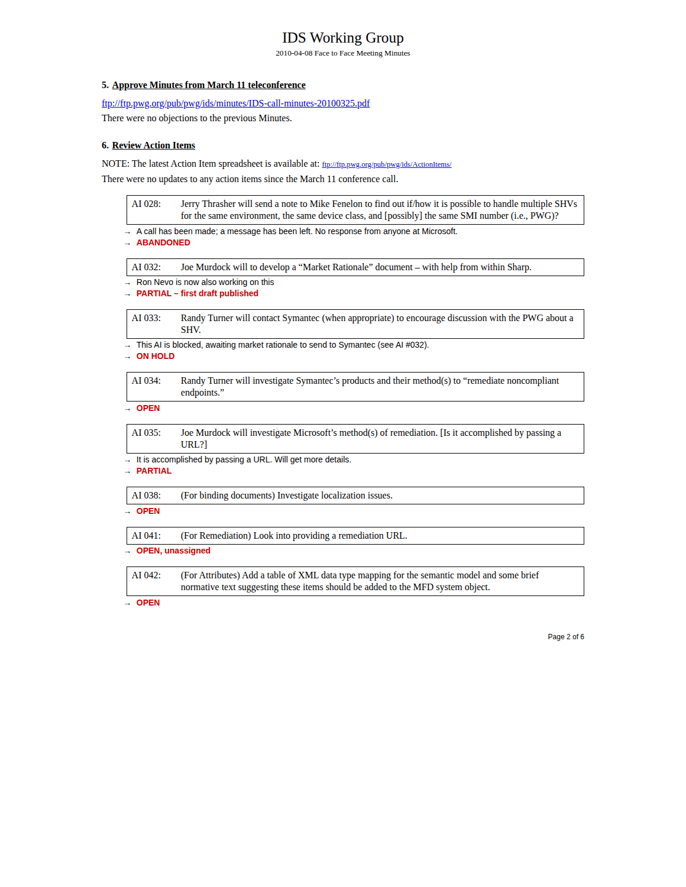IDS Working Group
2010-04-08 Face to Face Meeting Minutes
5. Approve Minutes from March 11 teleconference
ftp://ftp.pwg.org/pub/pwg/ids/minutes/IDS-call-minutes-20100325.pdf
There were no objections to the previous Minutes.
6. Review Action Items
NOTE: The latest Action Item spreadsheet is available at: ftp://ftp.pwg.org/pub/pwg/ids/ActionItems/
There were no updates to any action items since the March 11 conference call.
| AI 028: | Jerry Thrasher will send a note to Mike Fenelon to find out if/how it is possible to handle multiple SHVs for the same environment, the same device class, and [possibly] the same SMI number (i.e., PWG)? |
A call has been made; a message has been left. No response from anyone at Microsoft.
ABANDONED
| AI 032: | Joe Murdock will to develop a “Market Rationale” document – with help from within Sharp. |
Ron Nevo is now also working on this
PARTIAL – first draft published
| AI 033: | Randy Turner will contact Symantec (when appropriate) to encourage discussion with the PWG about a SHV. |
This AI is blocked, awaiting market rationale to send to Symantec (see AI #032).
ON HOLD
| AI 034: | Randy Turner will investigate Symantec’s products and their method(s) to “remediate noncompliant endpoints.” |
OPEN
| AI 035: | Joe Murdock will investigate Microsoft’s method(s) of remediation. [Is it accomplished by passing a URL?] |
It is accomplished by passing a URL. Will get more details.
PARTIAL
| AI 038: | (For binding documents) Investigate localization issues. |
OPEN
| AI 041: | (For Remediation) Look into providing a remediation URL. |
OPEN, unassigned
| AI 042: | (For Attributes) Add a table of XML data type mapping for the semantic model and some brief normative text suggesting these items should be added to the MFD system object. |
OPEN
Page 2 of 6